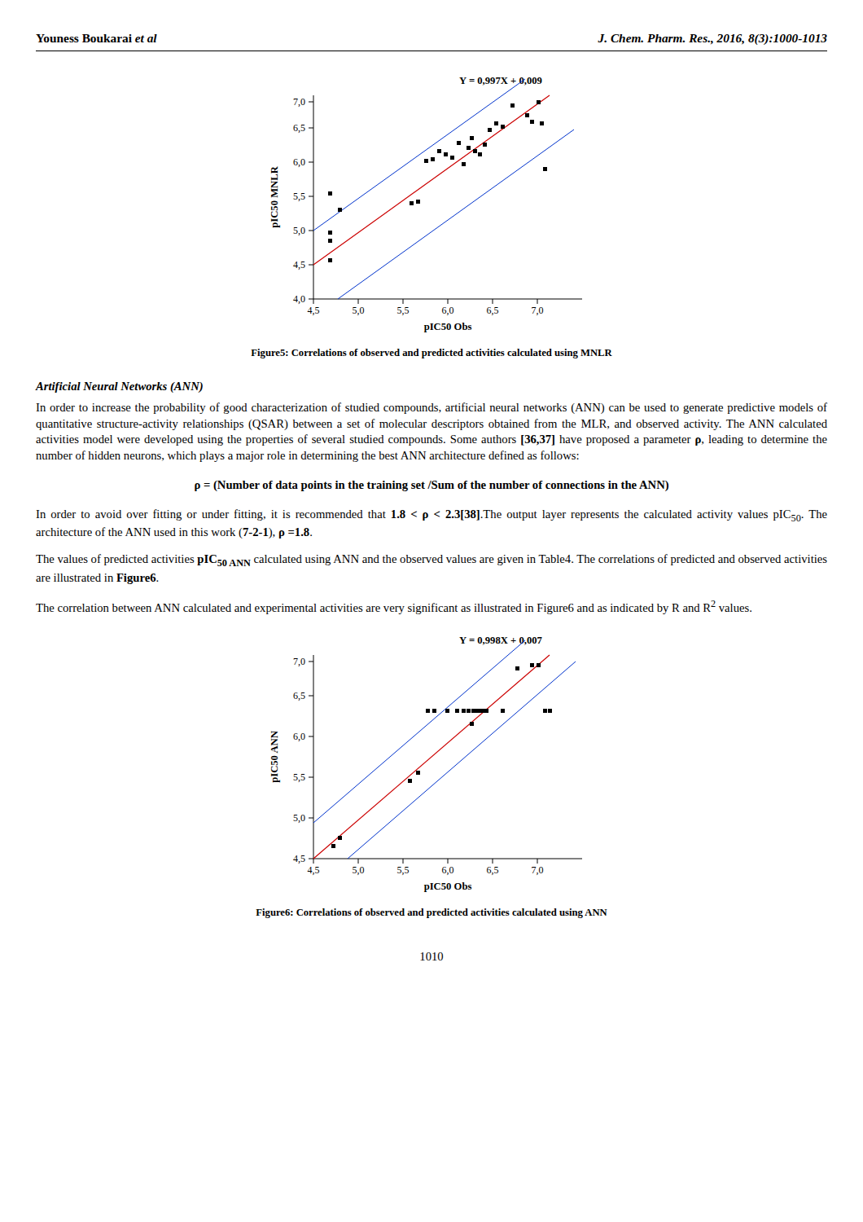Youness Boukarai et al J. Chem. Pharm. Res., 2016, 8(3):1000-1013
Y = 0,997X + 0,009 4,0 4,5 5,0 5,5 6,0 6,5 7,0 4,5 5,0 5,5 6,0 6,5 7,0 pIC50 Obs pIC50 MNLR
Figure5: Correlations of observed and predicted activities calculated using MNLR
Artificial Neural Networks (ANN)
In order to increase the probability of good characterization of studied compounds, artificial neural networks (ANN) can be used to generate predictive models of quantitative structure-activity relationships (QSAR) between a set of molecular descriptors obtained from the MLR, and observed activity. The ANN calculated activities model were developed using the properties of several studied compounds. Some authors [36,37] have proposed a parameter ρ, leading to determine the number of hidden neurons, which plays a major role in determining the best ANN architecture defined as follows:
ρ = (Number of data points in the training set /Sum of the number of connections in the ANN)
In order to avoid over fitting or under fitting, it is recommended that 1.8 < ρ < 2.3[38].The output layer represents the calculated activity values pIC50. The architecture of the ANN used in this work (7-2-1), ρ =1.8.
The values of predicted activities pIC50 ANN calculated using ANN and the observed values are given in Table4. The correlations of predicted and observed activities are illustrated in Figure6.
The correlation between ANN calculated and experimental activities are very significant as illustrated in Figure6 and as indicated by R and R2 values.
Y = 0,998X + 0,007 4,5 5,0 5,5 6,0 6,5 7,0 4,5 5,0 5,5 6,0 6,5 7,0 pIC50 Obs pIC50 ANN
Figure6: Correlations of observed and predicted activities calculated using ANN
1010